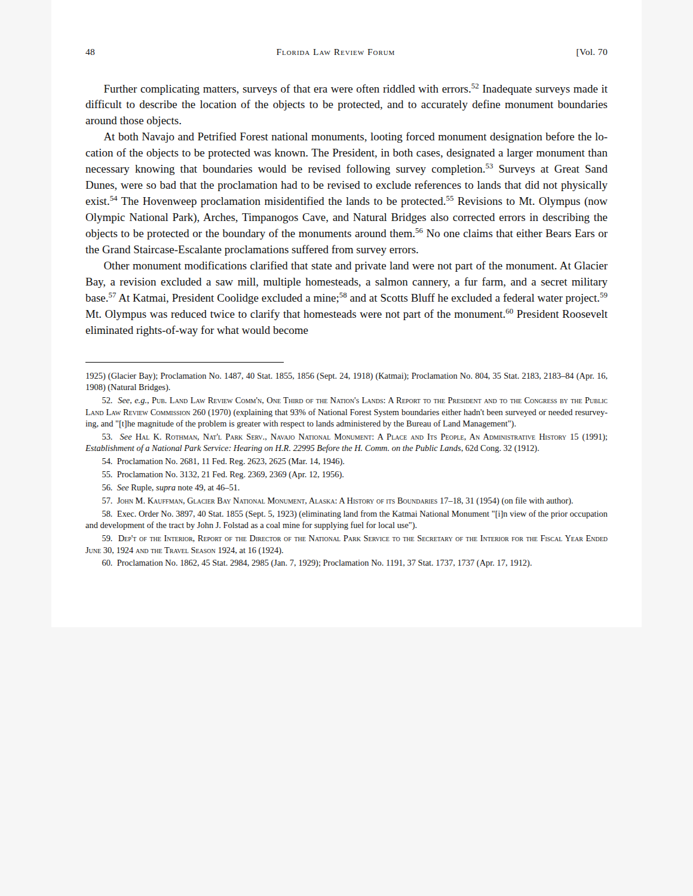48 Florida Law Review Forum [Vol. 70
Further complicating matters, surveys of that era were often riddled with errors.52 Inadequate surveys made it difficult to describe the location of the objects to be protected, and to accurately define monument boundaries around those objects.
At both Navajo and Petrified Forest national monuments, looting forced monument designation before the location of the objects to be protected was known. The President, in both cases, designated a larger monument than necessary knowing that boundaries would be revised following survey completion.53 Surveys at Great Sand Dunes, were so bad that the proclamation had to be revised to exclude references to lands that did not physically exist.54 The Hovenweep proclamation misidentified the lands to be protected.55 Revisions to Mt. Olympus (now Olympic National Park), Arches, Timpanogos Cave, and Natural Bridges also corrected errors in describing the objects to be protected or the boundary of the monuments around them.56 No one claims that either Bears Ears or the Grand Staircase-Escalante proclamations suffered from survey errors.
Other monument modifications clarified that state and private land were not part of the monument. At Glacier Bay, a revision excluded a saw mill, multiple homesteads, a salmon cannery, a fur farm, and a secret military base.57 At Katmai, President Coolidge excluded a mine;58 and at Scotts Bluff he excluded a federal water project.59 Mt. Olympus was reduced twice to clarify that homesteads were not part of the monument.60 President Roosevelt eliminated rights-of-way for what would become
1925) (Glacier Bay); Proclamation No. 1487, 40 Stat. 1855, 1856 (Sept. 24, 1918) (Katmai); Proclamation No. 804, 35 Stat. 2183, 2183–84 (Apr. 16, 1908) (Natural Bridges).
52. See, e.g., Pub. Land Law Review Comm'n, One Third of the Nation's Lands: A Report to the President and to the Congress by the Public Land Law Review Commission 260 (1970) (explaining that 93% of National Forest System boundaries either hadn't been surveyed or needed resurveying, and "[t]he magnitude of the problem is greater with respect to lands administered by the Bureau of Land Management").
53. See Hal K. Rothman, Nat'l Park Serv., Navajo National Monument: A Place and Its People, An Administrative History 15 (1991); Establishment of a National Park Service: Hearing on H.R. 22995 Before the H. Comm. on the Public Lands, 62d Cong. 32 (1912).
54. Proclamation No. 2681, 11 Fed. Reg. 2623, 2625 (Mar. 14, 1946).
55. Proclamation No. 3132, 21 Fed. Reg. 2369, 2369 (Apr. 12, 1956).
56. See Ruple, supra note 49, at 46–51.
57. John M. Kauffman, Glacier Bay National Monument, Alaska: A History of its Boundaries 17–18, 31 (1954) (on file with author).
58. Exec. Order No. 3897, 40 Stat. 1855 (Sept. 5, 1923) (eliminating land from the Katmai National Monument "[i]n view of the prior occupation and development of the tract by John J. Folstad as a coal mine for supplying fuel for local use").
59. Dep't of the Interior, Report of the Director of the National Park Service to the Secretary of the Interior for the Fiscal Year Ended June 30, 1924 and the Travel Season 1924, at 16 (1924).
60. Proclamation No. 1862, 45 Stat. 2984, 2985 (Jan. 7, 1929); Proclamation No. 1191, 37 Stat. 1737, 1737 (Apr. 17, 1912).